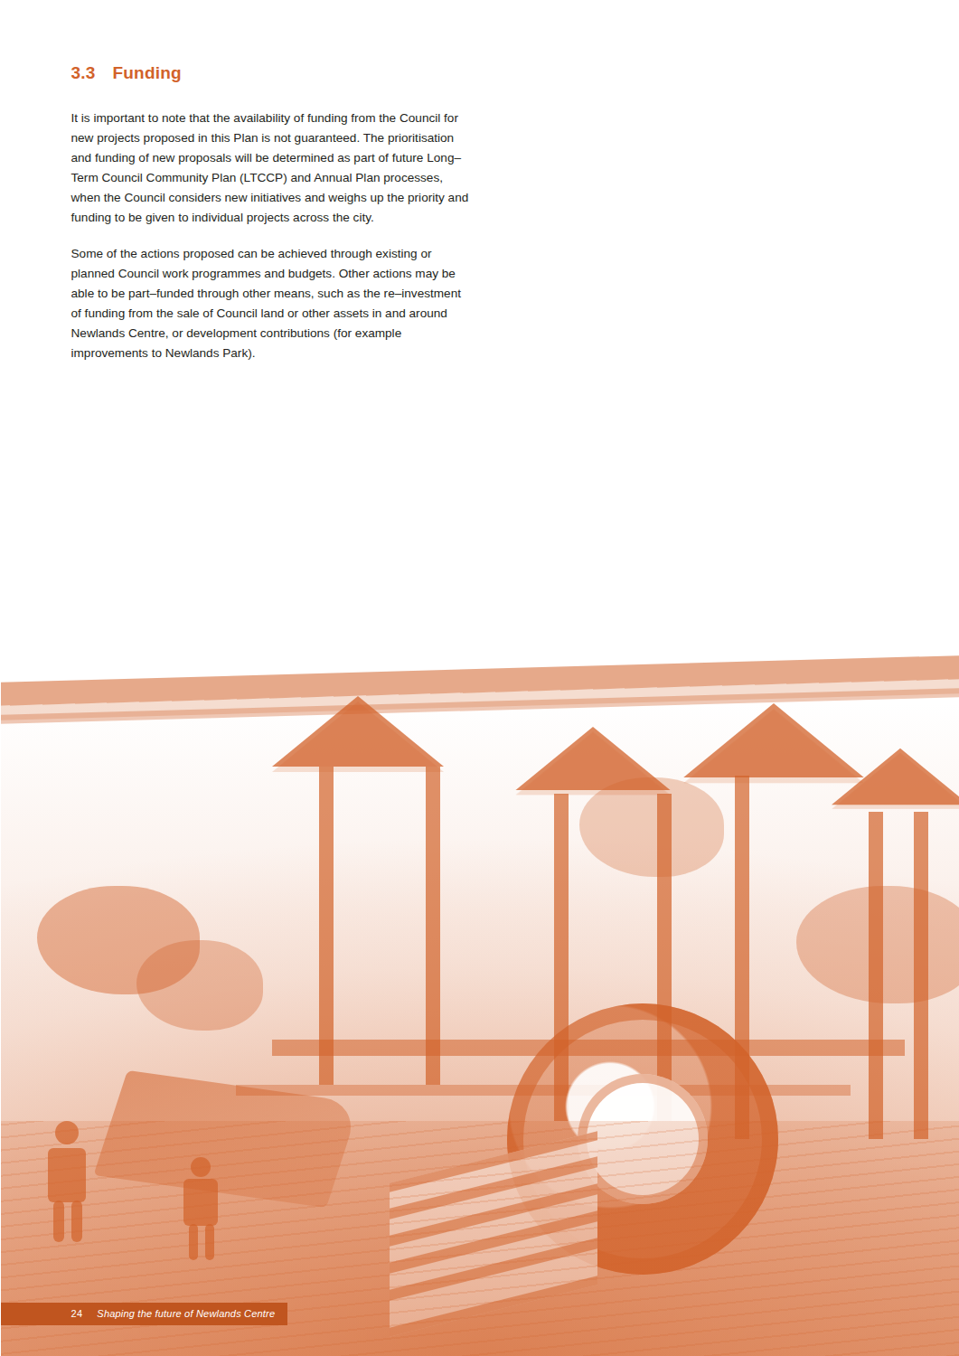3.3 Funding
It is important to note that the availability of funding from the Council for new projects proposed in this Plan is not guaranteed. The prioritisation and funding of new proposals will be determined as part of future Long–Term Council Community Plan (LTCCP) and Annual Plan processes, when the Council considers new initiatives and weighs up the priority and funding to be given to individual projects across the city.
Some of the actions proposed can be achieved through existing or planned Council work programmes and budgets. Other actions may be able to be part–funded through other means, such as the re–investment of funding from the sale of Council land or other assets in and around Newlands Centre, or development contributions (for example improvements to Newlands Park).
24
Shaping the future of Newlands Centre